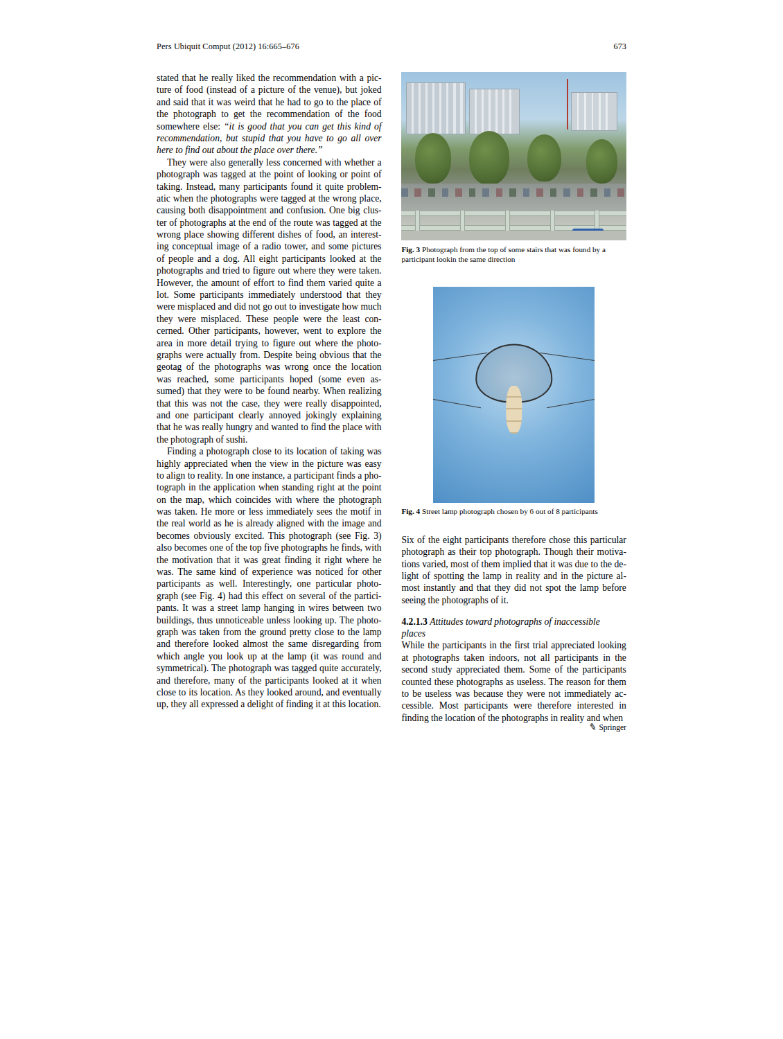Pers Ubiquit Comput (2012) 16:665–676
673
stated that he really liked the recommendation with a picture of food (instead of a picture of the venue), but joked and said that it was weird that he had to go to the place of the photograph to get the recommendation of the food somewhere else: “it is good that you can get this kind of recommendation, but stupid that you have to go all over here to find out about the place over there.”
They were also generally less concerned with whether a photograph was tagged at the point of looking or point of taking. Instead, many participants found it quite problematic when the photographs were tagged at the wrong place, causing both disappointment and confusion. One big cluster of photographs at the end of the route was tagged at the wrong place showing different dishes of food, an interesting conceptual image of a radio tower, and some pictures of people and a dog. All eight participants looked at the photographs and tried to figure out where they were taken. However, the amount of effort to find them varied quite a lot. Some participants immediately understood that they were misplaced and did not go out to investigate how much they were misplaced. These people were the least concerned. Other participants, however, went to explore the area in more detail trying to figure out where the photographs were actually from. Despite being obvious that the geotag of the photographs was wrong once the location was reached, some participants hoped (some even assumed) that they were to be found nearby. When realizing that this was not the case, they were really disappointed, and one participant clearly annoyed jokingly explaining that he was really hungry and wanted to find the place with the photograph of sushi.
Finding a photograph close to its location of taking was highly appreciated when the view in the picture was easy to align to reality. In one instance, a participant finds a photograph in the application when standing right at the point on the map, which coincides with where the photograph was taken. He more or less immediately sees the motif in the real world as he is already aligned with the image and becomes obviously excited. This photograph (see Fig. 3) also becomes one of the top five photographs he finds, with the motivation that it was great finding it right where he was. The same kind of experience was noticed for other participants as well. Interestingly, one particular photograph (see Fig. 4) had this effect on several of the participants. It was a street lamp hanging in wires between two buildings, thus unnoticeable unless looking up. The photograph was taken from the ground pretty close to the lamp and therefore looked almost the same disregarding from which angle you look up at the lamp (it was round and symmetrical). The photograph was tagged quite accurately, and therefore, many of the participants looked at it when close to its location. As they looked around, and eventually up, they all expressed a delight of finding it at this location.
Fig. 3 Photograph from the top of some stairs that was found by a participant lookin the same direction
Fig. 4 Street lamp photograph chosen by 6 out of 8 participants
Six of the eight participants therefore chose this particular photograph as their top photograph. Though their motivations varied, most of them implied that it was due to the delight of spotting the lamp in reality and in the picture almost instantly and that they did not spot the lamp before seeing the photographs of it.
4.2.1.3 Attitudes toward photographs of inaccessible places
While the participants in the first trial appreciated looking at photographs taken indoors, not all participants in the second study appreciated them. Some of the participants counted these photographs as useless. The reason for them to be useless was because they were not immediately accessible. Most participants were therefore interested in finding the location of the photographs in reality and when
✎ Springer